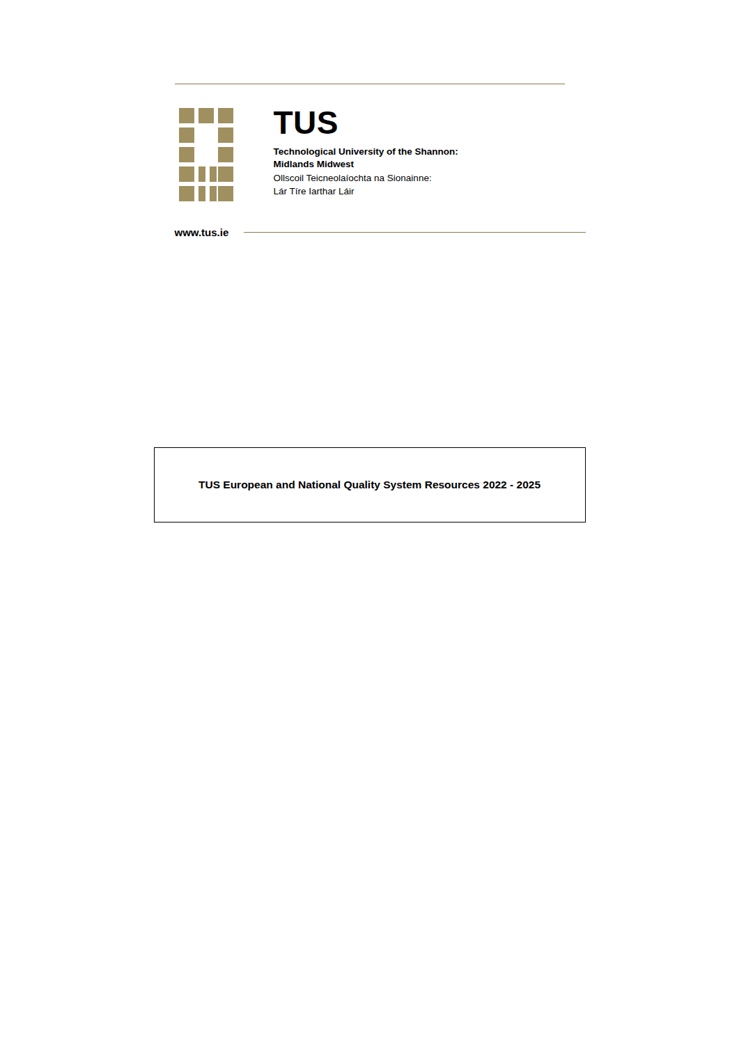TUS
Technological University of the Shannon:
Midlands Midwest
Ollscoil Teicneolaíochta na Sionainne:
Lár Tíre Iarthar Láir
www.tus.ie
TUS European and National Quality System Resources 2022 - 2025